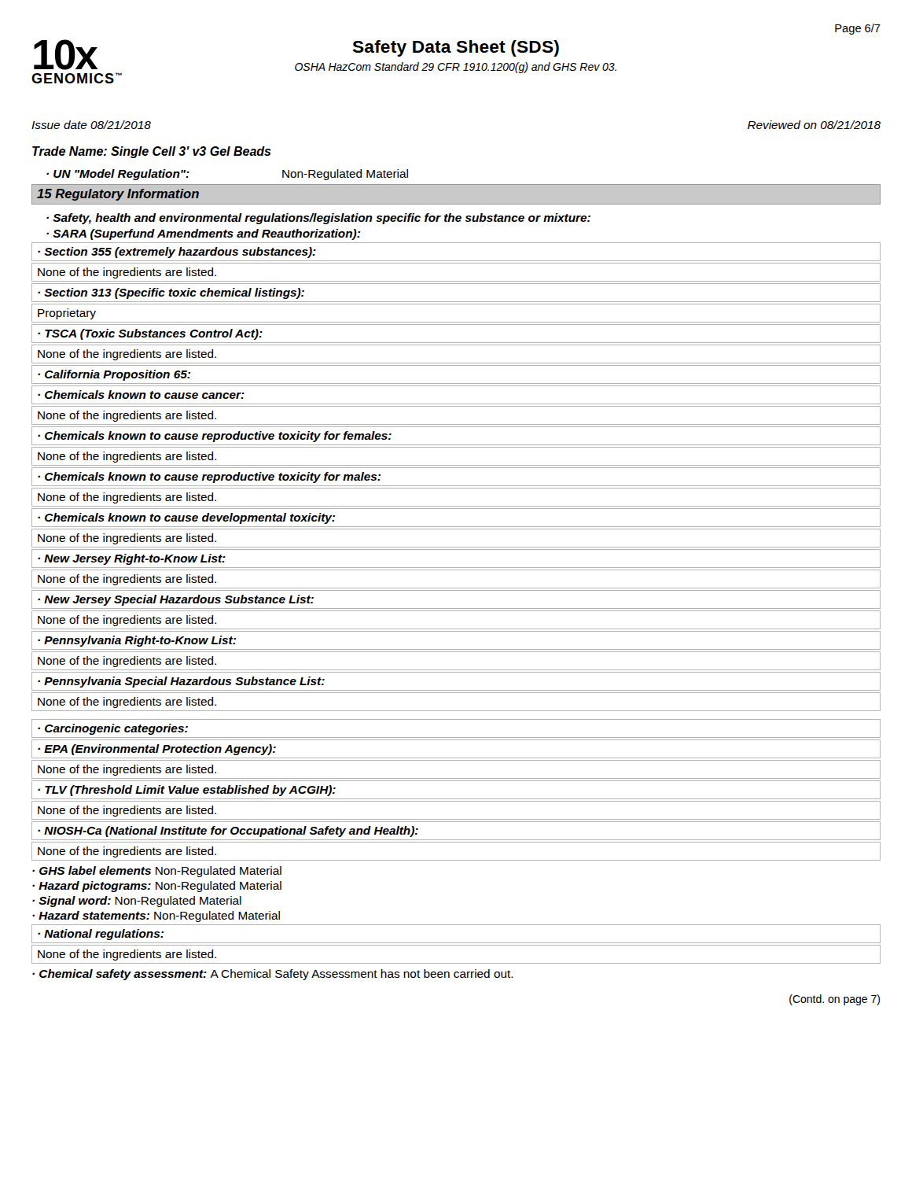Page 6/7
10 x
GENOMICS™
Safety Data Sheet (SDS)
OSHA HazCom Standard 29 CFR 1910.1200(g) and GHS Rev 03.
Issue date 08/21/2018 Reviewed on 08/21/2018
Trade Name: Single Cell 3' v3 Gel Beads
· UN "Model Regulation": Non-Regulated Material
15 Regulatory Information
· Safety, health and environmental regulations/legislation specific for the substance or mixture:
· SARA (Superfund Amendments and Reauthorization):
| · Section 355 (extremely hazardous substances): |
| None of the ingredients are listed. |
| · Section 313 (Specific toxic chemical listings): |
| Proprietary |
| · TSCA (Toxic Substances Control Act): |
| None of the ingredients are listed. |
| · California Proposition 65: |
| · Chemicals known to cause cancer: |
| None of the ingredients are listed. |
| · Chemicals known to cause reproductive toxicity for females: |
| None of the ingredients are listed. |
| · Chemicals known to cause reproductive toxicity for males: |
| None of the ingredients are listed. |
| · Chemicals known to cause developmental toxicity: |
| None of the ingredients are listed. |
| · New Jersey Right-to-Know List: |
| None of the ingredients are listed. |
| · New Jersey Special Hazardous Substance List: |
| None of the ingredients are listed. |
| · Pennsylvania Right-to-Know List: |
| None of the ingredients are listed. |
| · Pennsylvania Special Hazardous Substance List: |
| None of the ingredients are listed. |
| · Carcinogenic categories: |
| · EPA (Environmental Protection Agency): |
| None of the ingredients are listed. |
| · TLV (Threshold Limit Value established by ACGIH): |
| None of the ingredients are listed. |
| · NIOSH-Ca (National Institute for Occupational Safety and Health): |
| None of the ingredients are listed. |
· GHS label elements Non-Regulated Material
· Hazard pictograms: Non-Regulated Material
· Signal word: Non-Regulated Material
· Hazard statements: Non-Regulated Material
| · National regulations: |
| None of the ingredients are listed. |
· Chemical safety assessment: A Chemical Safety Assessment has not been carried out.
(Contd. on page 7)